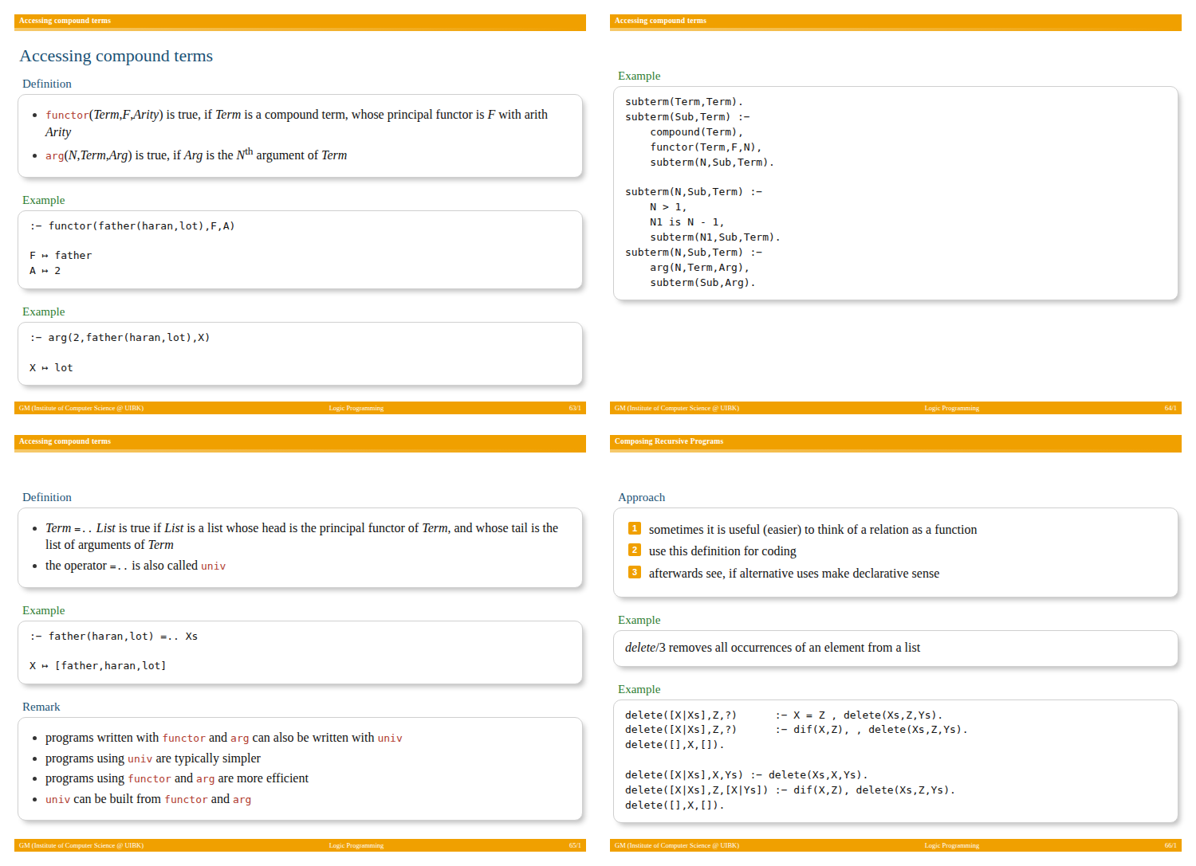Accessing compound terms
Accessing compound terms
Definition
functor(Term,F,Arity) is true, if Term is a compound term, whose principal functor is F with arith Arity
arg(N,Term,Arg) is true, if Arg is the Nth argument of Term
Example
:− functor(father(haran,lot),F,A)

F ↦ father
A ↦ 2
Example
:− arg(2,father(haran,lot),X)

X ↦ lot
GM (Institute of Computer Science @ UIBK) Logic Programming 63/1
Accessing compound terms
Example
subterm(Term,Term).
subterm(Sub,Term) :−
    compound(Term),
    functor(Term,F,N),
    subterm(N,Sub,Term).

subterm(N,Sub,Term) :−
    N > 1,
    N1 is N - 1,
    subterm(N1,Sub,Term).
subterm(N,Sub,Term) :−
    arg(N,Term,Arg),
    subterm(Sub,Arg).
GM (Institute of Computer Science @ UIBK) Logic Programming 64/1
Accessing compound terms
Definition
Term =.. List is true if List is a list whose head is the principal functor of Term, and whose tail is the list of arguments of Term
the operator =.. is also called univ
Example
:− father(haran,lot) =.. Xs

X ↦ [father,haran,lot]
Remark
programs written with functor and arg can also be written with univ
programs using univ are typically simpler
programs using functor and arg are more efficient
univ can be built from functor and arg
GM (Institute of Computer Science @ UIBK) Logic Programming 65/1
Composing Recursive Programs
Approach
sometimes it is useful (easier) to think of a relation as a function
use this definition for coding
afterwards see, if alternative uses make declarative sense
Example
delete/3 removes all occurrences of an element from a list
Example
delete([X|Xs],Z,?)      :− X = Z , delete(Xs,Z,Ys).
delete([X|Xs],Z,?)      :− dif(X,Z), , delete(Xs,Z,Ys).
delete([],X,[]).

delete([X|Xs],X,Ys) :− delete(Xs,X,Ys).
delete([X|Xs],Z,[X|Ys]) :− dif(X,Z), delete(Xs,Z,Ys).
delete([],X,[]).
GM (Institute of Computer Science @ UIBK) Logic Programming 66/1